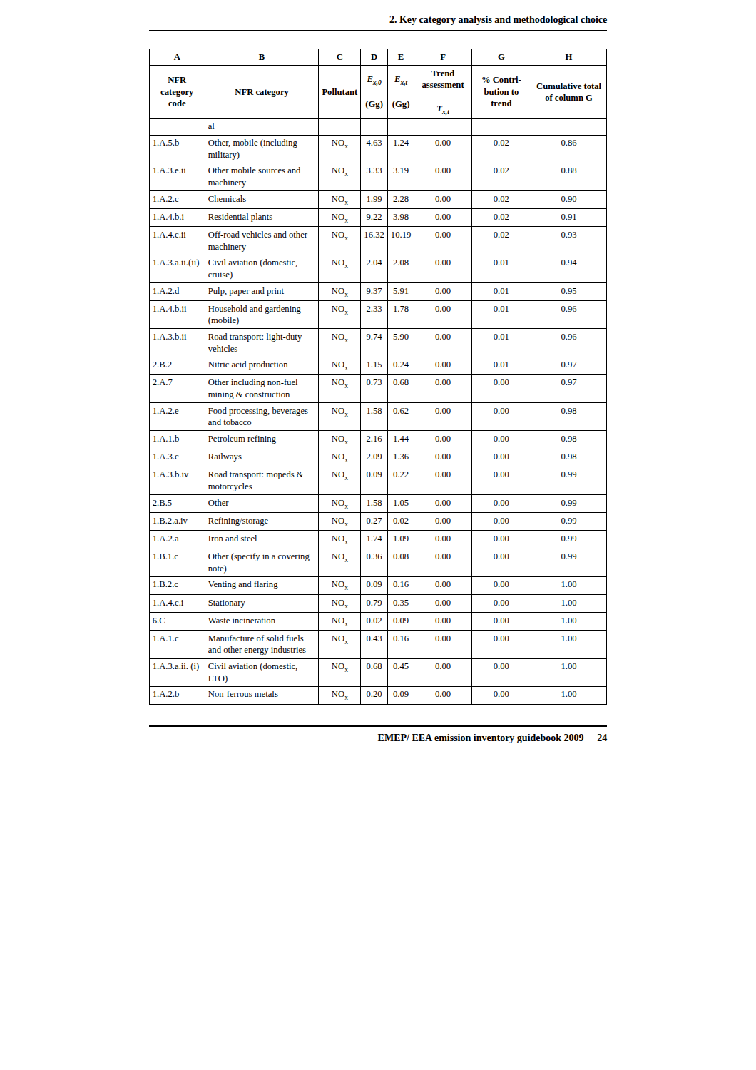2. Key category analysis and methodological choice
| A | B | C | D | E | F | G | H |
| --- | --- | --- | --- | --- | --- | --- | --- |
| NFR category code | NFR category | Pollutant | E x,0 (Gg) | E x,t (Gg) | Trend assessment T x,t | % Contri-bution to trend | Cumulative total of column G |
| | al | | | | | | |
| 1.A.5.b | Other, mobile (including military) | NO x | 4.63 | 1.24 | 0.00 | 0.02 | 0.86 |
| 1.A.3.e.ii | Other mobile sources and machinery | NO x | 3.33 | 3.19 | 0.00 | 0.02 | 0.88 |
| 1.A.2.c | Chemicals | NO x | 1.99 | 2.28 | 0.00 | 0.02 | 0.90 |
| 1.A.4.b.i | Residential plants | NO x | 9.22 | 3.98 | 0.00 | 0.02 | 0.91 |
| 1.A.4.c.ii | Off-road vehicles and other machinery | NO x | 16.32 | 10.19 | 0.00 | 0.02 | 0.93 |
| 1.A.3.a.ii.(ii) | Civil aviation (domestic, cruise) | NO x | 2.04 | 2.08 | 0.00 | 0.01 | 0.94 |
| 1.A.2.d | Pulp, paper and print | NO x | 9.37 | 5.91 | 0.00 | 0.01 | 0.95 |
| 1.A.4.b.ii | Household and gardening (mobile) | NO x | 2.33 | 1.78 | 0.00 | 0.01 | 0.96 |
| 1.A.3.b.ii | Road transport: light-duty vehicles | NO x | 9.74 | 5.90 | 0.00 | 0.01 | 0.96 |
| 2.B.2 | Nitric acid production | NO x | 1.15 | 0.24 | 0.00 | 0.01 | 0.97 |
| 2.A.7 | Other including non-fuel mining & construction | NO x | 0.73 | 0.68 | 0.00 | 0.00 | 0.97 |
| 1.A.2.e | Food processing, beverages and tobacco | NO x | 1.58 | 0.62 | 0.00 | 0.00 | 0.98 |
| 1.A.1.b | Petroleum refining | NO x | 2.16 | 1.44 | 0.00 | 0.00 | 0.98 |
| 1.A.3.c | Railways | NO x | 2.09 | 1.36 | 0.00 | 0.00 | 0.98 |
| 1.A.3.b.iv | Road transport: mopeds & motorcycles | NO x | 0.09 | 0.22 | 0.00 | 0.00 | 0.99 |
| 2.B.5 | Other | NO x | 1.58 | 1.05 | 0.00 | 0.00 | 0.99 |
| 1.B.2.a.iv | Refining/storage | NO x | 0.27 | 0.02 | 0.00 | 0.00 | 0.99 |
| 1.A.2.a | Iron and steel | NO x | 1.74 | 1.09 | 0.00 | 0.00 | 0.99 |
| 1.B.1.c | Other (specify in a covering note) | NO x | 0.36 | 0.08 | 0.00 | 0.00 | 0.99 |
| 1.B.2.c | Venting and flaring | NO x | 0.09 | 0.16 | 0.00 | 0.00 | 1.00 |
| 1.A.4.c.i | Stationary | NO x | 0.79 | 0.35 | 0.00 | 0.00 | 1.00 |
| 6.C | Waste incineration | NO x | 0.02 | 0.09 | 0.00 | 0.00 | 1.00 |
| 1.A.1.c | Manufacture of solid fuels and other energy industries | NO x | 0.43 | 0.16 | 0.00 | 0.00 | 1.00 |
| 1.A.3.a.ii. (i) | Civil aviation (domestic, LTO) | NO x | 0.68 | 0.45 | 0.00 | 0.00 | 1.00 |
| 1.A.2.b | Non-ferrous metals | NO x | 0.20 | 0.09 | 0.00 | 0.00 | 1.00 |
EMEP/ EEA emission inventory guidebook 200924